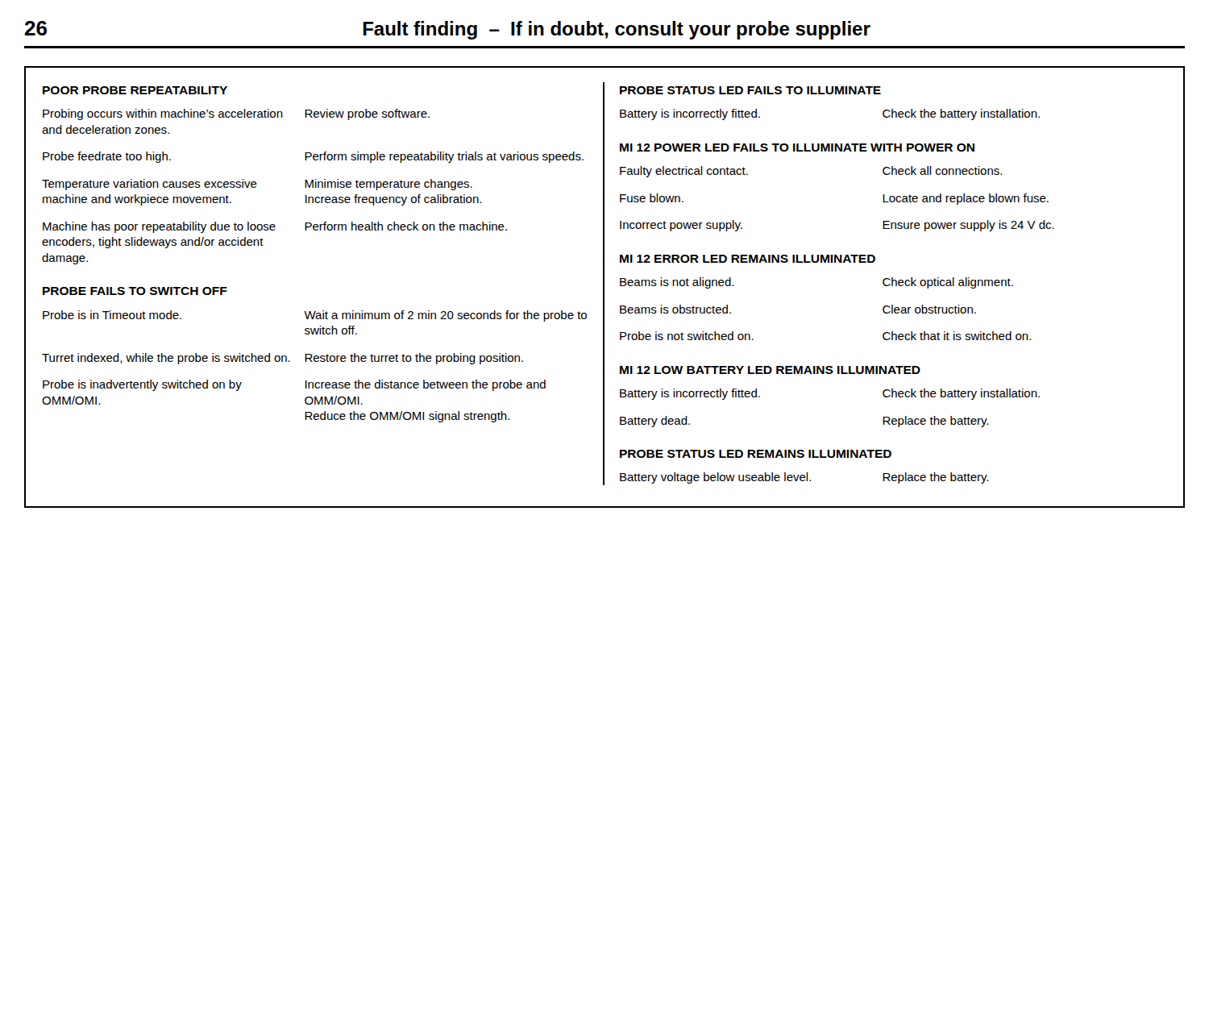26
Fault finding – If in doubt, consult your probe supplier
POOR PROBE REPEATABILITY
| Probing occurs within machine’s acceleration and deceleration zones. | Review probe software. |
| Probe feedrate too high. | Perform simple repeatability trials at various speeds. |
| Temperature variation causes excessive machine and workpiece movement. | Minimise temperature changes. Increase frequency of calibration. |
| Machine has poor repeatability due to loose encoders, tight slideways and/or accident damage. | Perform health check on the machine. |
PROBE FAILS TO SWITCH OFF
| Probe is in Timeout mode. | Wait a minimum of 2 min 20 seconds for the probe to switch off. |
| Turret indexed, while the probe is switched on. | Restore the turret to the probing position. |
| Probe is inadvertently switched on by OMM/OMI. | Increase the distance between the probe and OMM/OMI. Reduce the OMM/OMI signal strength. |
PROBE STATUS LED FAILS TO ILLUMINATE
| Battery is incorrectly fitted. | Check the battery installation. |
MI 12 POWER LED FAILS TO ILLUMINATE WITH POWER ON
| Faulty electrical contact. | Check all connections. |
| Fuse blown. | Locate and replace blown fuse. |
| Incorrect power supply. | Ensure power supply is 24 V dc. |
MI 12 ERROR LED REMAINS ILLUMINATED
| Beams is not aligned. | Check optical alignment. |
| Beams is obstructed. | Clear obstruction. |
| Probe is not switched on. | Check that it is switched on. |
MI 12 LOW BATTERY LED REMAINS ILLUMINATED
| Battery is incorrectly fitted. | Check the battery installation. |
| Battery dead. | Replace the battery. |
PROBE STATUS LED REMAINS ILLUMINATED
| Battery voltage below useable level. | Replace the battery. |